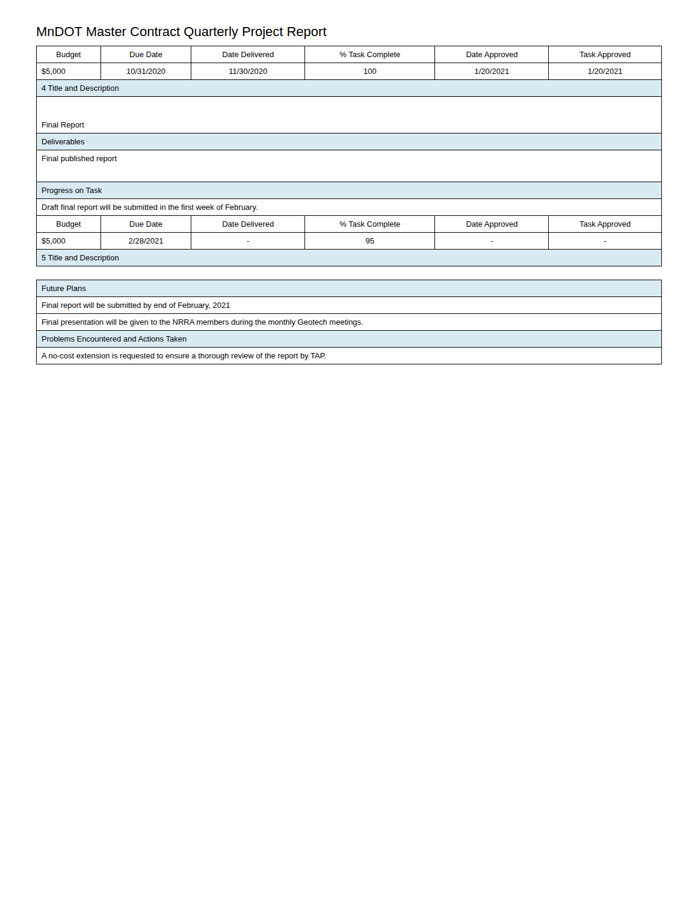MnDOT Master Contract Quarterly Project Report
| Budget | Due Date | Date Delivered | % Task Complete | Date Approved | Task Approved |
| $5,000 | 10/31/2020 | 11/30/2020 | 100 | 1/20/2021 | 1/20/2021 |
| 4 Title and Description |
| Final Report |
| Deliverables |
| Final published report |
| Progress on Task |
| Draft final report will be submitted in the first week of February. |
| Budget | Due Date | Date Delivered | % Task Complete | Date Approved | Task Approved |
| $5,000 | 2/28/2021 | - | 95 | - | - |
| 5 Title and Description |
| Future Plans |
| Final report will be submitted by end of February, 2021 |
| Final presentation will be given to the NRRA members during the monthly Geotech meetings. |
| Problems Encountered and Actions Taken |
| A no-cost extension is requested to ensure a thorough review of the report by TAP. |